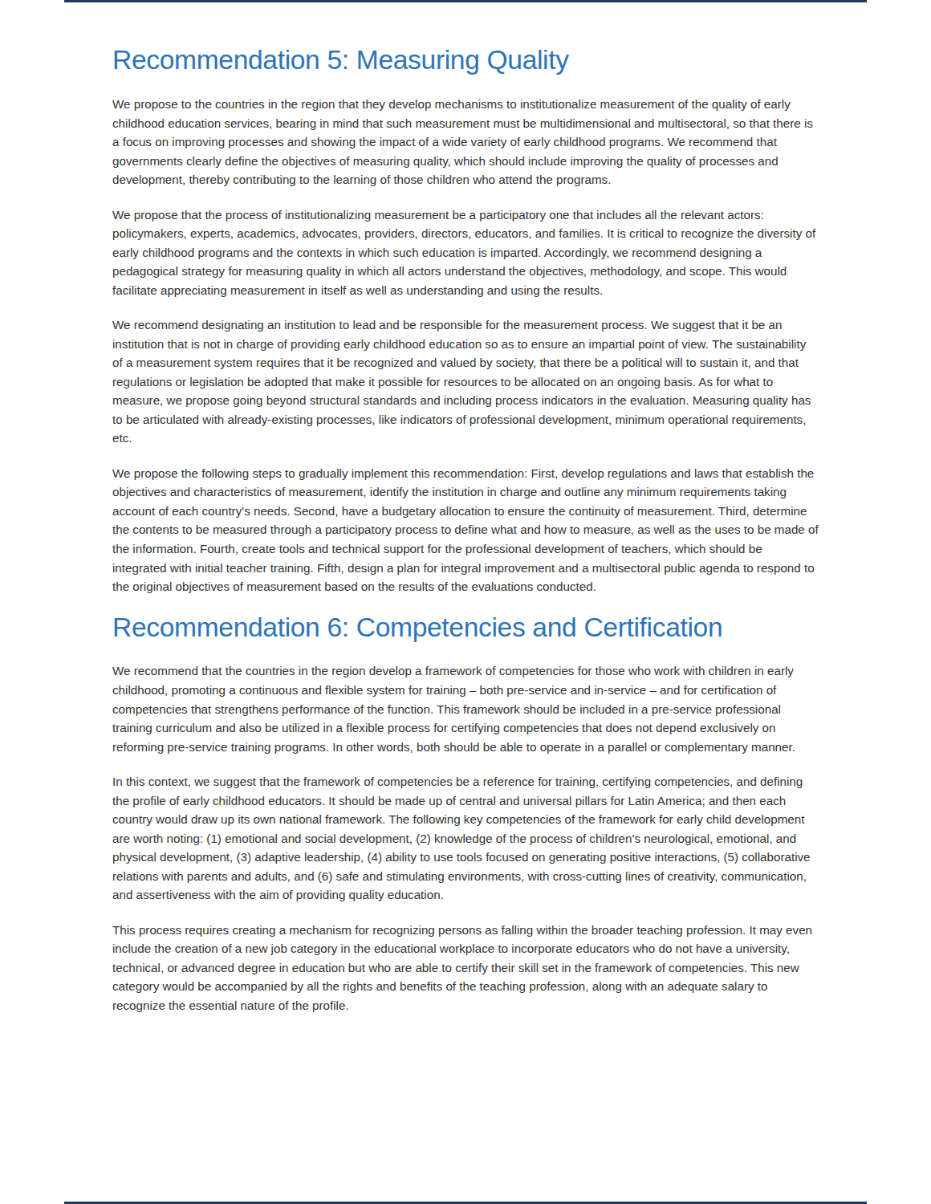Recommendation 5: Measuring Quality
We propose to the countries in the region that they develop mechanisms to institutionalize measurement of the quality of early childhood education services, bearing in mind that such measurement must be multidimensional and multisectoral, so that there is a focus on improving processes and showing the impact of a wide variety of early childhood programs. We recommend that governments clearly define the objectives of measuring quality, which should include improving the quality of processes and development, thereby contributing to the learning of those children who attend the programs.
We propose that the process of institutionalizing measurement be a participatory one that includes all the relevant actors: policymakers, experts, academics, advocates, providers, directors, educators, and families. It is critical to recognize the diversity of early childhood programs and the contexts in which such education is imparted. Accordingly, we recommend designing a pedagogical strategy for measuring quality in which all actors understand the objectives, methodology, and scope. This would facilitate appreciating measurement in itself as well as understanding and using the results.
We recommend designating an institution to lead and be responsible for the measurement process. We suggest that it be an institution that is not in charge of providing early childhood education so as to ensure an impartial point of view. The sustainability of a measurement system requires that it be recognized and valued by society, that there be a political will to sustain it, and that regulations or legislation be adopted that make it possible for resources to be allocated on an ongoing basis. As for what to measure, we propose going beyond structural standards and including process indicators in the evaluation. Measuring quality has to be articulated with already-existing processes, like indicators of professional development, minimum operational requirements, etc.
We propose the following steps to gradually implement this recommendation: First, develop regulations and laws that establish the objectives and characteristics of measurement, identify the institution in charge and outline any minimum requirements taking account of each country's needs. Second, have a budgetary allocation to ensure the continuity of measurement. Third, determine the contents to be measured through a participatory process to define what and how to measure, as well as the uses to be made of the information. Fourth, create tools and technical support for the professional development of teachers, which should be integrated with initial teacher training. Fifth, design a plan for integral improvement and a multisectoral public agenda to respond to the original objectives of measurement based on the results of the evaluations conducted.
Recommendation 6: Competencies and Certification
We recommend that the countries in the region develop a framework of competencies for those who work with children in early childhood, promoting a continuous and flexible system for training – both pre-service and in-service – and for certification of competencies that strengthens performance of the function. This framework should be included in a pre-service professional training curriculum and also be utilized in a flexible process for certifying competencies that does not depend exclusively on reforming pre-service training programs. In other words, both should be able to operate in a parallel or complementary manner.
In this context, we suggest that the framework of competencies be a reference for training, certifying competencies, and defining the profile of early childhood educators. It should be made up of central and universal pillars for Latin America; and then each country would draw up its own national framework. The following key competencies of the framework for early child development are worth noting: (1) emotional and social development, (2) knowledge of the process of children's neurological, emotional, and physical development, (3) adaptive leadership, (4) ability to use tools focused on generating positive interactions, (5) collaborative relations with parents and adults, and (6) safe and stimulating environments, with cross-cutting lines of creativity, communication, and assertiveness with the aim of providing quality education.
This process requires creating a mechanism for recognizing persons as falling within the broader teaching profession. It may even include the creation of a new job category in the educational workplace to incorporate educators who do not have a university, technical, or advanced degree in education but who are able to certify their skill set in the framework of competencies. This new category would be accompanied by all the rights and benefits of the teaching profession, along with an adequate salary to recognize the essential nature of the profile.